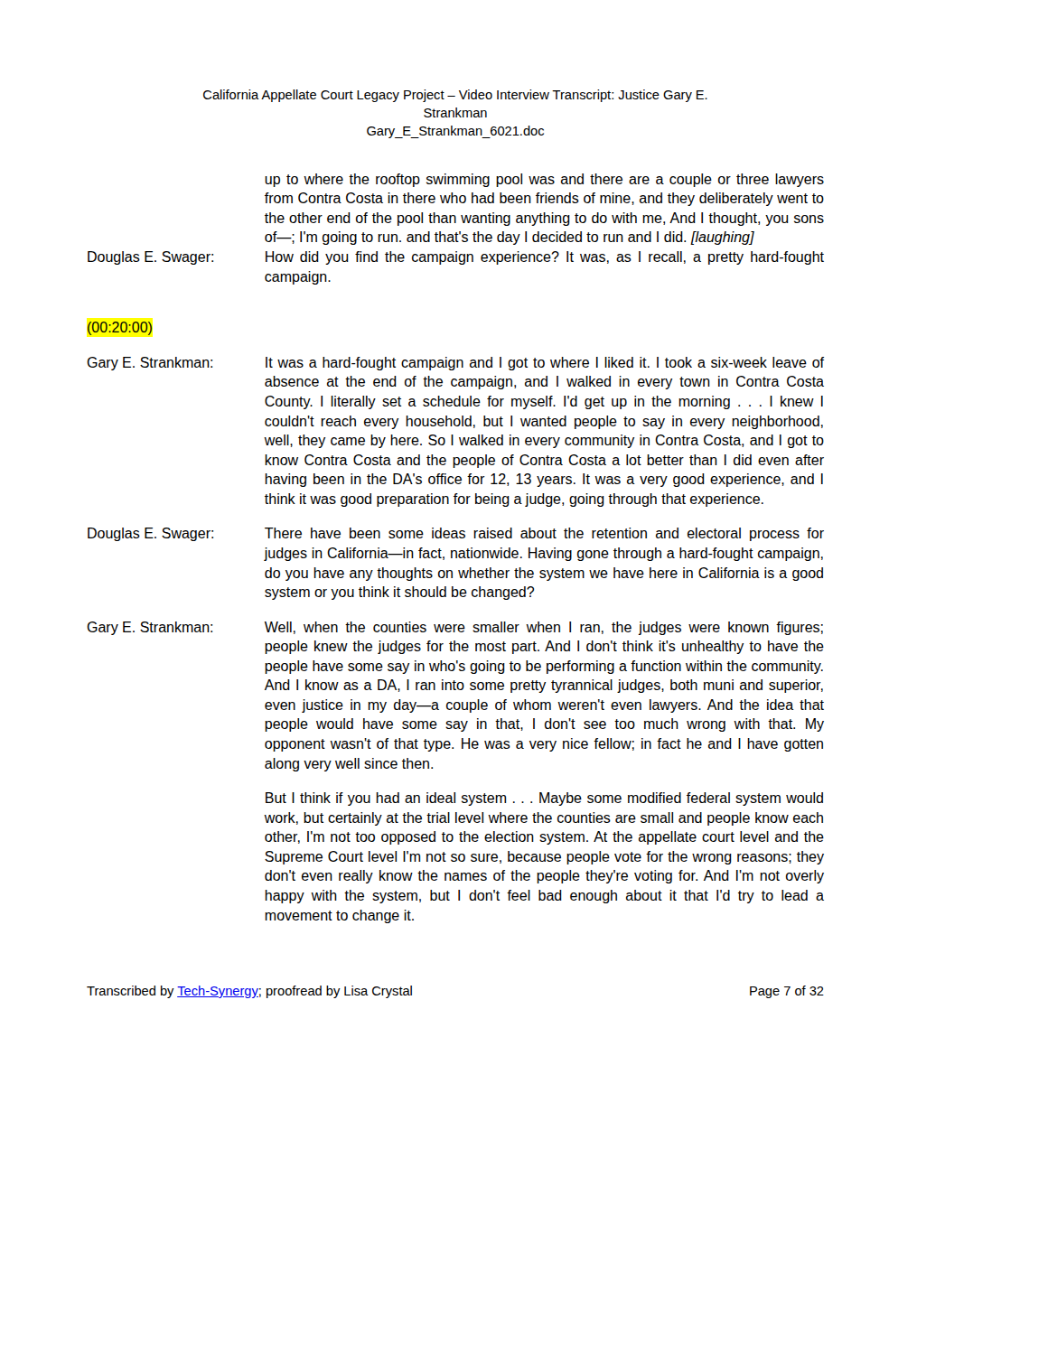California Appellate Court Legacy Project – Video Interview Transcript: Justice Gary E. Strankman Gary_E_Strankman_6021.doc
up to where the rooftop swimming pool was and there are a couple or three lawyers from Contra Costa in there who had been friends of mine, and they deliberately went to the other end of the pool than wanting anything to do with me, And I thought, you sons of—; I'm going to run. and that's the day I decided to run and I did. [laughing]
| Douglas E. Swager: | How did you find the campaign experience? It was, as I recall, a pretty hard-fought campaign. |
(00:20:00)
| Gary E. Strankman: | It was a hard-fought campaign and I got to where I liked it. I took a six-week leave of absence at the end of the campaign, and I walked in every town in Contra Costa County. I literally set a schedule for myself. I'd get up in the morning . . . I knew I couldn't reach every household, but I wanted people to say in every neighborhood, well, they came by here. So I walked in every community in Contra Costa, and I got to know Contra Costa and the people of Contra Costa a lot better than I did even after having been in the DA's office for 12, 13 years. It was a very good experience, and I think it was good preparation for being a judge, going through that experience. |
| Douglas E. Swager: | There have been some ideas raised about the retention and electoral process for judges in California—in fact, nationwide. Having gone through a hard-fought campaign, do you have any thoughts on whether the system we have here in California is a good system or you think it should be changed? |
| Gary E. Strankman: | Well, when the counties were smaller when I ran, the judges were known figures; people knew the judges for the most part. And I don't think it's unhealthy to have the people have some say in who's going to be performing a function within the community. And I know as a DA, I ran into some pretty tyrannical judges, both muni and superior, even justice in my day—a couple of whom weren't even lawyers. And the idea that people would have some say in that, I don't see too much wrong with that. My opponent wasn't of that type. He was a very nice fellow; in fact he and I have gotten along very well since then. But I think if you had an ideal system . . . Maybe some modified federal system would work, but certainly at the trial level where the counties are small and people know each other, I'm not too opposed to the election system. At the appellate court level and the Supreme Court level I'm not so sure, because people vote for the wrong reasons; they don't even really know the names of the people they're voting for. And I'm not overly happy with the system, but I don't feel bad enough about it that I'd try to lead a movement to change it. |
Transcribed by Tech-Synergy; proofread by Lisa Crystal Page 7 of 32